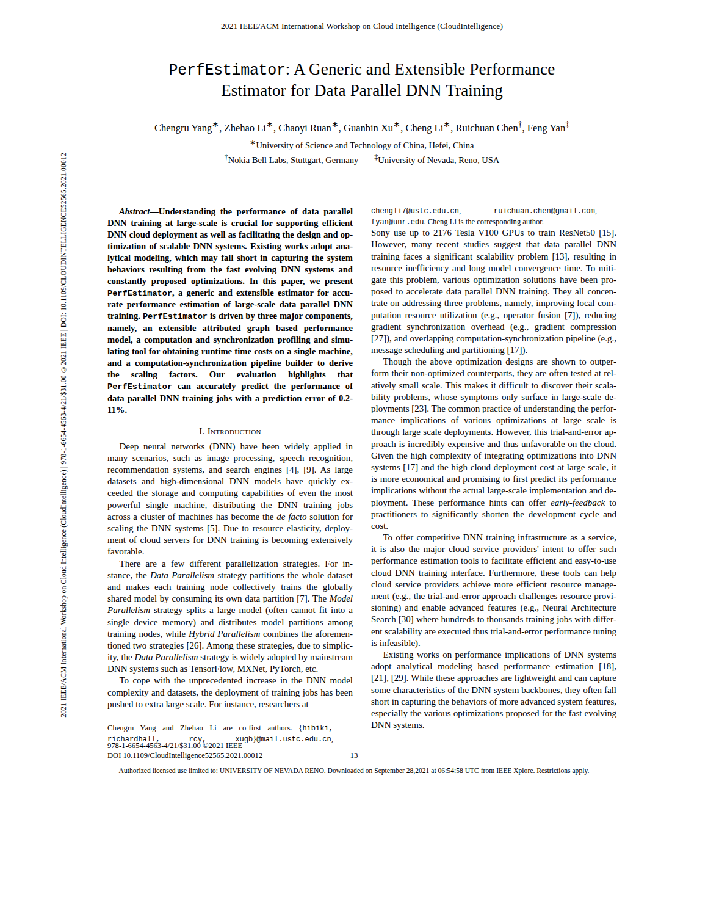2021 IEEE/ACM International Workshop on Cloud Intelligence (CloudIntelligence) | 978-1-6654-4563-4/21/$31.00 ©2021 IEEE | DOI: 10.1109/CLOUDINTELLIGENCE52565.2021.00012
2021 IEEE/ACM International Workshop on Cloud Intelligence (CloudIntelligence)
PerfEstimator: A Generic and Extensible Performance
Estimator for Data Parallel DNN Training
Chengru Yang∗, Zhehao Li∗, Chaoyi Ruan∗, Guanbin Xu∗, Cheng Li∗, Ruichuan Chen†, Feng Yan‡
∗University of Science and Technology of China, Hefei, China †Nokia Bell Labs, Stuttgart, Germany‡University of Nevada, Reno, USA
Abstract—Understanding the performance of data parallel DNN training at large-scale is crucial for supporting efficient DNN cloud deployment as well as facilitating the design and optimization of scalable DNN systems. Existing works adopt analytical modeling, which may fall short in capturing the system behaviors resulting from the fast evolving DNN systems and constantly proposed optimizations. In this paper, we present PerfEstimator, a generic and extensible estimator for accurate performance estimation of large-scale data parallel DNN training. PerfEstimator is driven by three major components, namely, an extensible attributed graph based performance model, a computation and synchronization profiling and simulating tool for obtaining runtime time costs on a single machine, and a computation-synchronization pipeline builder to derive the scaling factors. Our evaluation highlights that PerfEstimator can accurately predict the performance of data parallel DNN training jobs with a prediction error of 0.2-11%.
I. Introduction
Deep neural networks (DNN) have been widely applied in many scenarios, such as image processing, speech recognition, recommendation systems, and search engines [4], [9]. As large datasets and high-dimensional DNN models have quickly exceeded the storage and computing capabilities of even the most powerful single machine, distributing the DNN training jobs across a cluster of machines has become the de facto solution for scaling the DNN systems [5]. Due to resource elasticity, deployment of cloud servers for DNN training is becoming extensively favorable.
There are a few different parallelization strategies. For instance, the Data Parallelism strategy partitions the whole dataset and makes each training node collectively trains the globally shared model by consuming its own data partition [7]. The Model Parallelism strategy splits a large model (often cannot fit into a single device memory) and distributes model partitions among training nodes, while Hybrid Parallelism combines the aforementioned two strategies [26]. Among these strategies, due to simplicity, the Data Parallelism strategy is widely adopted by mainstream DNN systems such as TensorFlow, MXNet, PyTorch, etc.
To cope with the unprecedented increase in the DNN model complexity and datasets, the deployment of training jobs has been pushed to extra large scale. For instance, researchers at
Chengru Yang and Zhehao Li are co-first authors. {hibiki, richardhall, rcy, xugb}@mail.ustc.edu.cn, chengli7@ustc.edu.cn, ruichuan.chen@gmail.com, fyan@unr.edu. Cheng Li is the corresponding author.
Sony use up to 2176 Tesla V100 GPUs to train ResNet50 [15]. However, many recent studies suggest that data parallel DNN training faces a significant scalability problem [13], resulting in resource inefficiency and long model convergence time. To mitigate this problem, various optimization solutions have been proposed to accelerate data parallel DNN training. They all concentrate on addressing three problems, namely, improving local computation resource utilization (e.g., operator fusion [7]), reducing gradient synchronization overhead (e.g., gradient compression [27]), and overlapping computation-synchronization pipeline (e.g., message scheduling and partitioning [17]).
Though the above optimization designs are shown to outperform their non-optimized counterparts, they are often tested at relatively small scale. This makes it difficult to discover their scalability problems, whose symptoms only surface in large-scale deployments [23]. The common practice of understanding the performance implications of various optimizations at large scale is through large scale deployments. However, this trial-and-error approach is incredibly expensive and thus unfavorable on the cloud. Given the high complexity of integrating optimizations into DNN systems [17] and the high cloud deployment cost at large scale, it is more economical and promising to first predict its performance implications without the actual large-scale implementation and deployment. These performance hints can offer early-feedback to practitioners to significantly shorten the development cycle and cost.
To offer competitive DNN training infrastructure as a service, it is also the major cloud service providers' intent to offer such performance estimation tools to facilitate efficient and easy-to-use cloud DNN training interface. Furthermore, these tools can help cloud service providers achieve more efficient resource management (e.g., the trial-and-error approach challenges resource provisioning) and enable advanced features (e.g., Neural Architecture Search [30] where hundreds to thousands training jobs with different scalability are executed thus trial-and-error performance tuning is infeasible).
Existing works on performance implications of DNN systems adopt analytical modeling based performance estimation [18], [21], [29]. While these approaches are lightweight and can capture some characteristics of the DNN system backbones, they often fall short in capturing the behaviors of more advanced system features, especially the various optimizations proposed for the fast evolving DNN systems.
978-1-6654-4563-4/21/$31.00 ©2021 IEEE
DOI 10.1109/CloudIntelligence52565.2021.00012
13
Authorized licensed use limited to: UNIVERSITY OF NEVADA RENO. Downloaded on September 28,2021 at 06:54:58 UTC from IEEE Xplore. Restrictions apply.